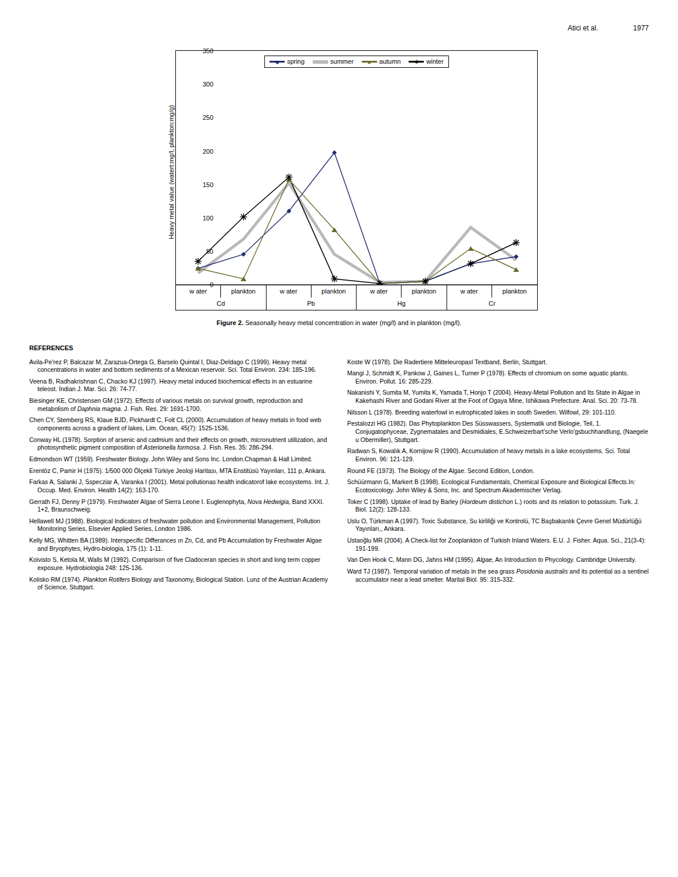Atici et al. 1977
Heavy metal value (watert:mg/l, plankton:mg/g)
350 300 250 200 150 100 50 0
◆ spring summer ▲ autumn ✱ winter
w ater
plankton
w ater
plankton
w ater
plankton
w ater
plankton
Cd
Pb
Hg
Cr
Figure 2. Seasonally heavy metal concentration in water (mg/l) and in plankton (mg/l).
REFERENCES
Avila-Pe'rez P, Balcazar M, Zarazua-Ortega G, Barselo Quintal I, Diaz-Deldago C (1999). Heavy metal concentrations in water and bottom sediments of a Mexican reservoir. Sci. Total Environ. 234: 185-196.
Veena B, Radhakrishnan C, Chacko KJ (1997). Heavy metal induced biochemical effects in an estuarine teleost. Indian J. Mar. Sci. 26: 74-77.
Biesinger KE, Christensen GM (1972). Effects of various metals on survival growth, reproduction and metabolism of Daphnia magna. J. Fish. Res. 29: 1691-1700.
Chen CY, Stemberg RS, Klaue BJD, Pickhardt C, Folt CL (2000). Accumulation of heavy metals in food web components across a gradient of lakes, Lim. Ocean, 45(7): 1525-1536.
Conway HL (1978). Sorption of arsenic and cadmium and their effects on growth, micronutrient utilization, and photosynthetic pigment composition of Asterionella formosa. J. Fish. Res. 35: 286-294.
Edmondson WT (1959). Freshwater Biology. John Wiley and Sons Inc. London.Chapman & Hall Limited.
Erentöz C, Pamir H (1975). 1/500 000 Ölçekli Türkiye Jeoloji Haritası, MTA Enstitüsü Yayınları, 111 p, Ankara.
Farkas A, Salanki J, Sspecziar A, Varanka I (2001). Metal pollutionas health indicatorof lake ecosystems. Int. J. Occup. Med. Environ. Health 14(2): 163-170.
Gerrath FJ, Denny P (1979). Freshwater Algae of Sierra Leone I. Euglenophyta, Nova Hedwigia, Band XXXI. 1+2, Braunschweig.
Hellawell MJ (1988). Biological Indicators of freshwater pollution and Environmental Management, Pollution Monitoring Series, Elsevier Applied Series, London 1986.
Kelly MG, Whitten BA (1989). Interspecific Differances ın Zn, Cd, and Pb Accumulation by Freshwater Algae and Bryophytes, Hydro-biologia, 175 (1): 1-11.
Koivisto S, Ketola M, Walls M (1992). Comparison of five Cladoceran species in short and long term copper exposure. Hydrobiologia 248: 125-136.
Kolisko RM (1974). Plankton Rotifers Biology and Taxonomy, Biological Station. Lunz of the Austrian Academy of Science, Stuttgart.
Koste W (1978). Die Radertiere MitteleuropasI Textband, Berlin, Stuttgart.
Mangi J, Schmidt K, Pankow J, Gaines L, Turner P (1978). Effects of chromium on some aquatic plants. Environ. Pollut. 16: 285-229.
Nakanishi Y, Sumita M, Yumita K, Yamada T, Honjo T (2004). Heavy-Metal Pollution and Its State in Algae in Kakehashi River and Godani River at the Foot of Ogaya Mine, Ishikawa Prefecture. Anal. Sci. 20: 73-78.
Nilsson L (1978). Breeding waterfowl in eutrophicated lakes in south Sweden. Wilfowl, 29: 101-110.
Pestalozzi HG (1982). Das Phytoplankton Des Süsswassers, Systematik und Biologie, Teil, 1. Conjugatophyceae, Zygnematales and Desmidiales, E.Schweizerbart'sche Verlo'gsbuchhandlung, (Naegele u Obermiller), Stuttgart.
Radwan S, Kowalık A, Kornijow R (1990). Accumulation of heavy metals in a lake ecosystems. Sci. Total Environ. 96: 121-129.
Round FE (1973). The Biology of the Algae. Second Edition, London.
Schüürmann G, Markert B (1998). Ecological Fundamentals, Chemical Exposure and Biological Effects.In: Ecotoxicology. John Wiley & Sons, Inc. and Spectrum Akademischer Verlag.
Toker C (1998). Uptake of lead by Barley (Hordeum distichon L.) roots and ıts relation to potassium. Turk. J. Biol. 12(2): 128-133.
Uslu O, Türkman A (1997). Toxic Substance, Su kirliliği ve Kontrolü, TC Başbakanlık Çevre Genel Müdürlüğü Yayınları,, Ankara.
Ustaoğlu MR (2004). A Check-list for Zooplankton of Turkish Inland Waters. E.U. J. Fisher. Aqua. Sci., 21(3-4): 191-199.
Van Den Hook C, Mann DG, Jahns HM (1995). Algae, An Introduction to Phycology. Cambridge University.
Ward TJ (1987). Temporal variation of metals in the sea grass Posidonia australis and its potential as a sentinel accumulator near a lead smelter. Marital Biol. 95: 315-332.